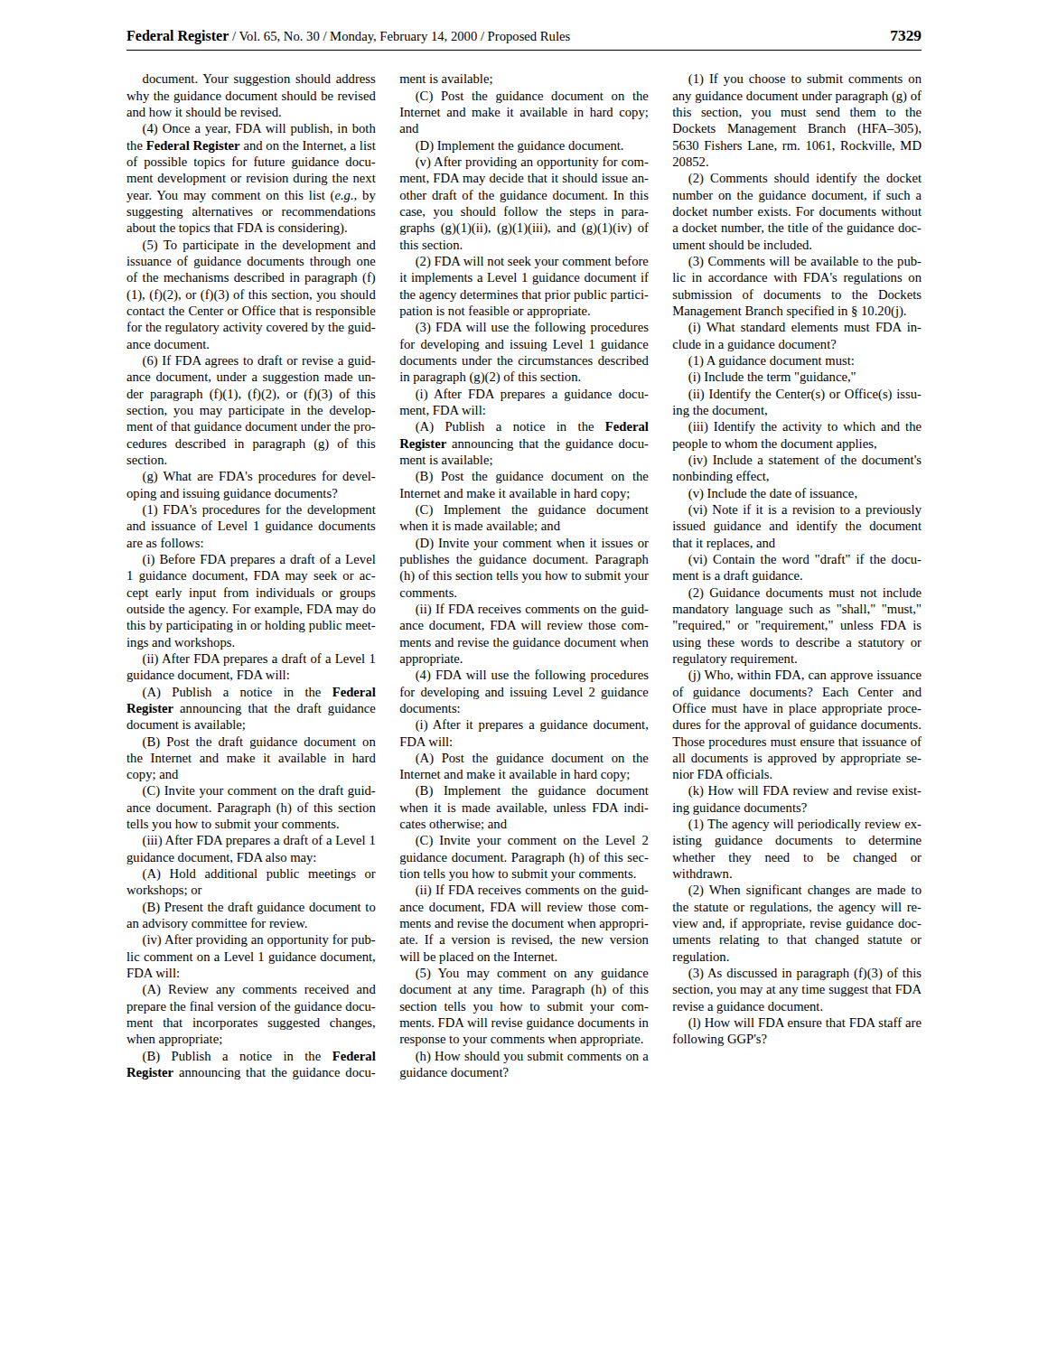Federal Register / Vol. 65, No. 30 / Monday, February 14, 2000 / Proposed Rules
7329
document. Your suggestion should address why the guidance document should be revised and how it should be revised.
(4) Once a year, FDA will publish, in both the Federal Register and on the Internet, a list of possible topics for future guidance document development or revision during the next year. You may comment on this list (e.g., by suggesting alternatives or recommendations about the topics that FDA is considering).
(5) To participate in the development and issuance of guidance documents through one of the mechanisms described in paragraph (f)(1), (f)(2), or (f)(3) of this section, you should contact the Center or Office that is responsible for the regulatory activity covered by the guidance document.
(6) If FDA agrees to draft or revise a guidance document, under a suggestion made under paragraph (f)(1), (f)(2), or (f)(3) of this section, you may participate in the development of that guidance document under the procedures described in paragraph (g) of this section.
(g) What are FDA's procedures for developing and issuing guidance documents?
(1) FDA's procedures for the development and issuance of Level 1 guidance documents are as follows:
(i) Before FDA prepares a draft of a Level 1 guidance document, FDA may seek or accept early input from individuals or groups outside the agency. For example, FDA may do this by participating in or holding public meetings and workshops.
(ii) After FDA prepares a draft of a Level 1 guidance document, FDA will:
(A) Publish a notice in the Federal Register announcing that the draft guidance document is available;
(B) Post the draft guidance document on the Internet and make it available in hard copy; and
(C) Invite your comment on the draft guidance document. Paragraph (h) of this section tells you how to submit your comments.
(iii) After FDA prepares a draft of a Level 1 guidance document, FDA also may:
(A) Hold additional public meetings or workshops; or
(B) Present the draft guidance document to an advisory committee for review.
(iv) After providing an opportunity for public comment on a Level 1 guidance document, FDA will:
(A) Review any comments received and prepare the final version of the guidance document that incorporates suggested changes, when appropriate;
(B) Publish a notice in the Federal Register announcing that the guidance document is available;
(C) Post the guidance document on the Internet and make it available in hard copy; and
(D) Implement the guidance document.
(v) After providing an opportunity for comment, FDA may decide that it should issue another draft of the guidance document. In this case, you should follow the steps in paragraphs (g)(1)(ii), (g)(1)(iii), and (g)(1)(iv) of this section.
(2) FDA will not seek your comment before it implements a Level 1 guidance document if the agency determines that prior public participation is not feasible or appropriate.
(3) FDA will use the following procedures for developing and issuing Level 1 guidance documents under the circumstances described in paragraph (g)(2) of this section.
(i) After FDA prepares a guidance document, FDA will:
(A) Publish a notice in the Federal Register announcing that the guidance document is available;
(B) Post the guidance document on the Internet and make it available in hard copy;
(C) Implement the guidance document when it is made available; and
(D) Invite your comment when it issues or publishes the guidance document. Paragraph (h) of this section tells you how to submit your comments.
(ii) If FDA receives comments on the guidance document, FDA will review those comments and revise the guidance document when appropriate.
(4) FDA will use the following procedures for developing and issuing Level 2 guidance documents:
(i) After it prepares a guidance document, FDA will:
(A) Post the guidance document on the Internet and make it available in hard copy;
(B) Implement the guidance document when it is made available, unless FDA indicates otherwise; and
(C) Invite your comment on the Level 2 guidance document. Paragraph (h) of this section tells you how to submit your comments.
(ii) If FDA receives comments on the guidance document, FDA will review those comments and revise the document when appropriate. If a version is revised, the new version will be placed on the Internet.
(5) You may comment on any guidance document at any time. Paragraph (h) of this section tells you how to submit your comments. FDA will revise guidance documents in response to your comments when appropriate.
(h) How should you submit comments on a guidance document?
(1) If you choose to submit comments on any guidance document under paragraph (g) of this section, you must send them to the Dockets Management Branch (HFA–305), 5630 Fishers Lane, rm. 1061, Rockville, MD 20852.
(2) Comments should identify the docket number on the guidance document, if such a docket number exists. For documents without a docket number, the title of the guidance document should be included.
(3) Comments will be available to the public in accordance with FDA's regulations on submission of documents to the Dockets Management Branch specified in § 10.20(j).
(i) What standard elements must FDA include in a guidance document?
(1) A guidance document must:
(i) Include the term "guidance,"
(ii) Identify the Center(s) or Office(s) issuing the document,
(iii) Identify the activity to which and the people to whom the document applies,
(iv) Include a statement of the document's nonbinding effect,
(v) Include the date of issuance,
(vi) Note if it is a revision to a previously issued guidance and identify the document that it replaces, and
(vi) Contain the word "draft" if the document is a draft guidance.
(2) Guidance documents must not include mandatory language such as "shall," "must," "required," or "requirement," unless FDA is using these words to describe a statutory or regulatory requirement.
(j) Who, within FDA, can approve issuance of guidance documents? Each Center and Office must have in place appropriate procedures for the approval of guidance documents. Those procedures must ensure that issuance of all documents is approved by appropriate senior FDA officials.
(k) How will FDA review and revise existing guidance documents?
(1) The agency will periodically review existing guidance documents to determine whether they need to be changed or withdrawn.
(2) When significant changes are made to the statute or regulations, the agency will review and, if appropriate, revise guidance documents relating to that changed statute or regulation.
(3) As discussed in paragraph (f)(3) of this section, you may at any time suggest that FDA revise a guidance document.
(l) How will FDA ensure that FDA staff are following GGP's?